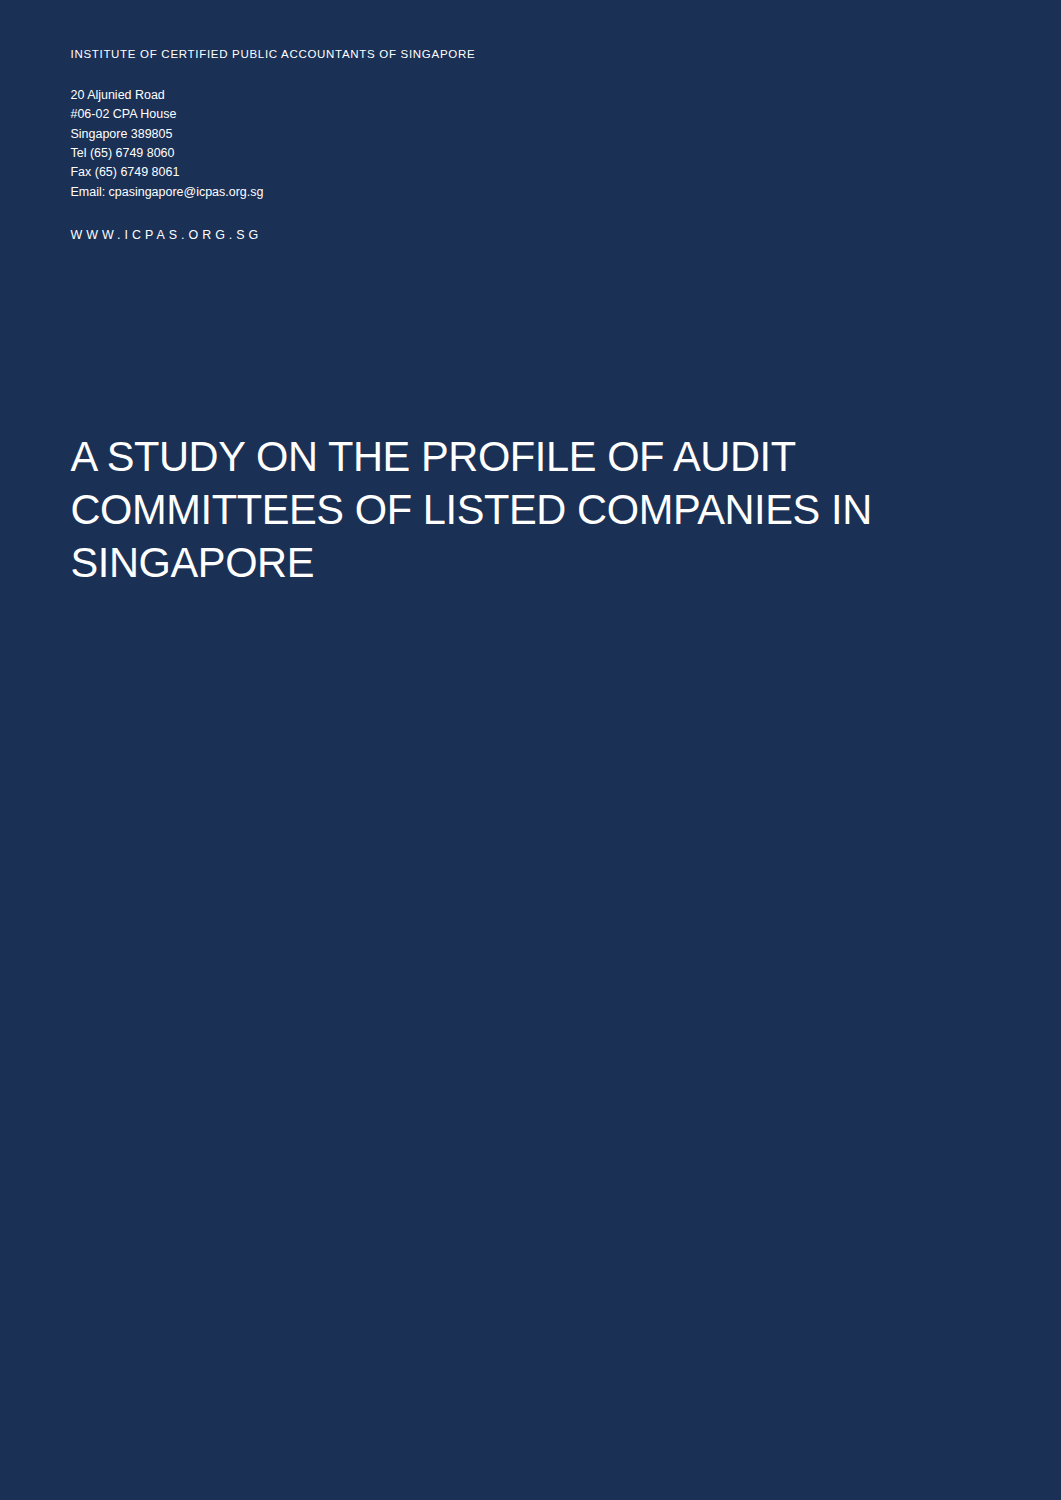INSTITUTE OF CERTIFIED PUBLIC ACCOUNTANTS OF SINGAPORE
20 Aljunied Road
#06-02 CPA House
Singapore 389805
Tel (65) 6749 8060
Fax (65) 6749 8061
Email: cpasingapore@icpas.org.sg
WWW.ICPAS.ORG.SG
A Study on the Profile of Audit Committees of Listed Companies in Singapore